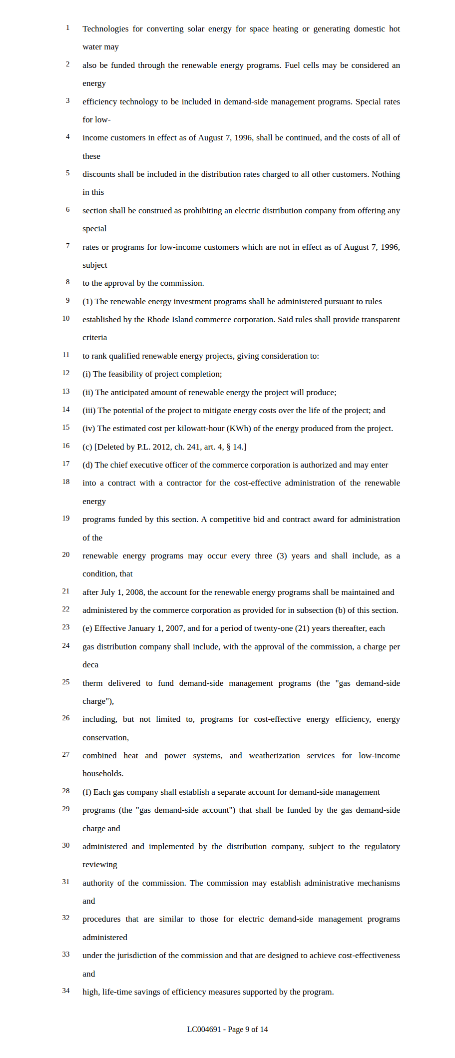Technologies for converting solar energy for space heating or generating domestic hot water may
also be funded through the renewable energy programs. Fuel cells may be considered an energy
efficiency technology to be included in demand-side management programs. Special rates for low-
income customers in effect as of August 7, 1996, shall be continued, and the costs of all of these
discounts shall be included in the distribution rates charged to all other customers. Nothing in this
section shall be construed as prohibiting an electric distribution company from offering any special
rates or programs for low-income customers which are not in effect as of August 7, 1996, subject
to the approval by the commission.
(1) The renewable energy investment programs shall be administered pursuant to rules
established by the Rhode Island commerce corporation. Said rules shall provide transparent criteria
to rank qualified renewable energy projects, giving consideration to:
(i) The feasibility of project completion;
(ii) The anticipated amount of renewable energy the project will produce;
(iii) The potential of the project to mitigate energy costs over the life of the project; and
(iv) The estimated cost per kilowatt-hour (KWh) of the energy produced from the project.
(c) [Deleted by P.L. 2012, ch. 241, art. 4, § 14.]
(d) The chief executive officer of the commerce corporation is authorized and may enter
into a contract with a contractor for the cost-effective administration of the renewable energy
programs funded by this section. A competitive bid and contract award for administration of the
renewable energy programs may occur every three (3) years and shall include, as a condition, that
after July 1, 2008, the account for the renewable energy programs shall be maintained and
administered by the commerce corporation as provided for in subsection (b) of this section.
(e) Effective January 1, 2007, and for a period of twenty-one (21) years thereafter, each
gas distribution company shall include, with the approval of the commission, a charge per deca
therm delivered to fund demand-side management programs (the "gas demand-side charge"),
including, but not limited to, programs for cost-effective energy efficiency, energy conservation,
combined heat and power systems, and weatherization services for low-income households.
(f) Each gas company shall establish a separate account for demand-side management
programs (the "gas demand-side account") that shall be funded by the gas demand-side charge and
administered and implemented by the distribution company, subject to the regulatory reviewing
authority of the commission. The commission may establish administrative mechanisms and
procedures that are similar to those for electric demand-side management programs administered
under the jurisdiction of the commission and that are designed to achieve cost-effectiveness and
high, life-time savings of efficiency measures supported by the program.
LC004691 - Page 9 of 14